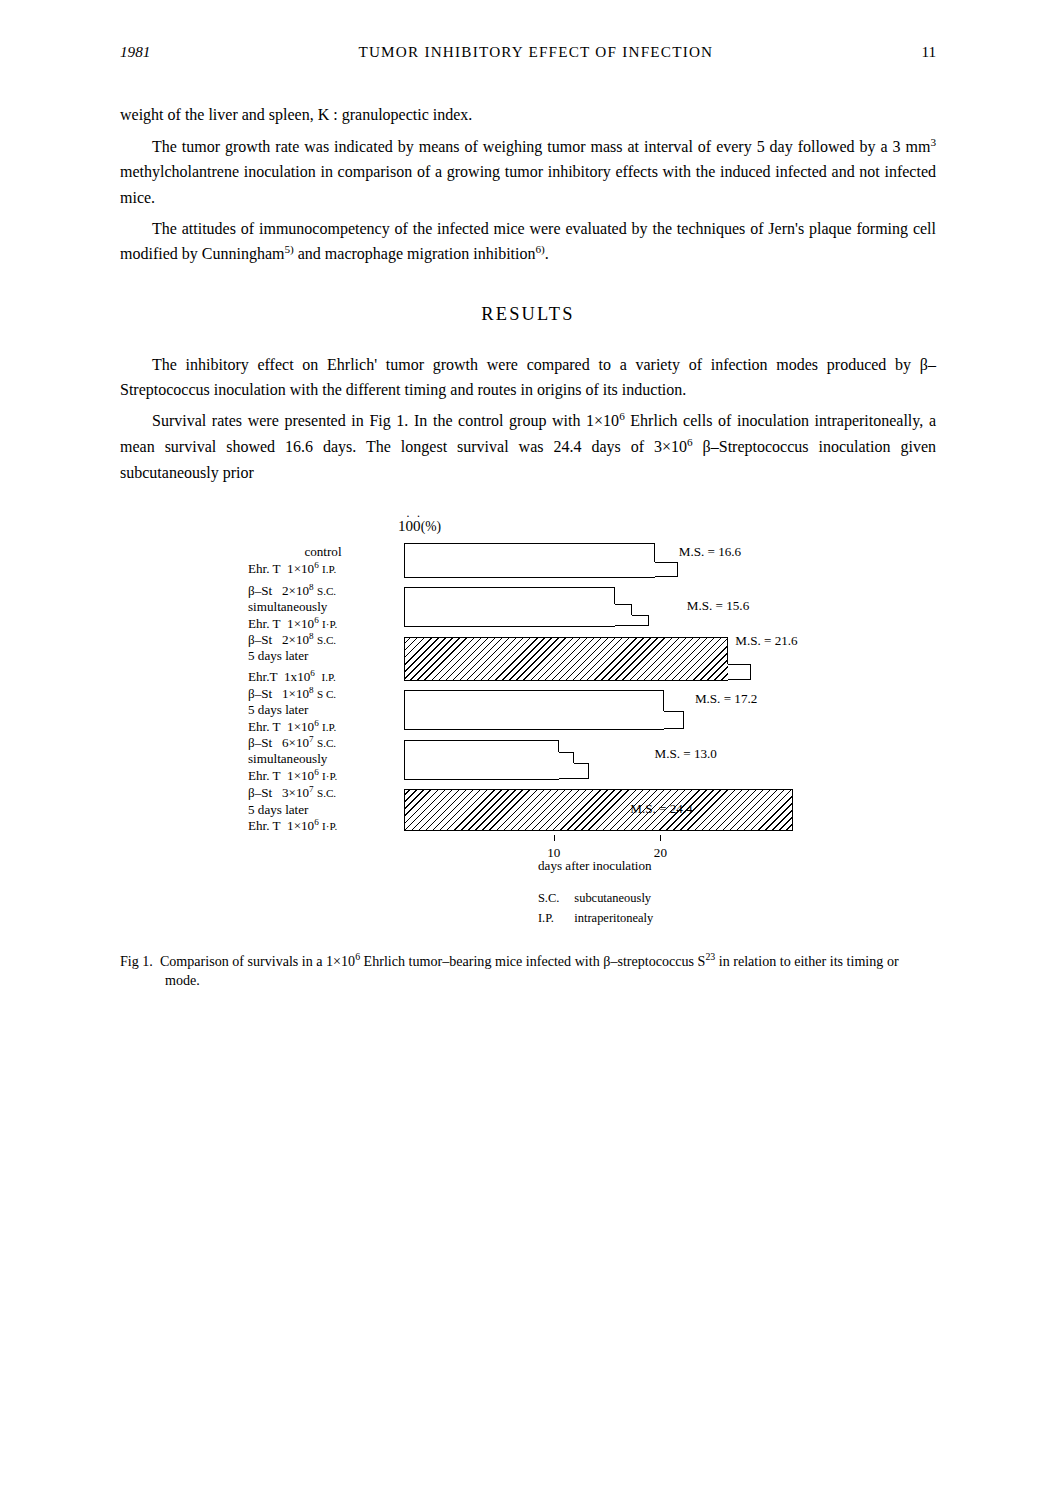1981 Tumor Inhibitory Effect of Infection 11
weight of the liver and spleen, K : granulopectic index.
The tumor growth rate was indicated by means of weighing tumor mass at interval of every 5 day followed by a 3 mm3 methylcholantrene inoculation in comparison of a growing tumor inhibitory effects with the induced infected and not infected mice.
The attitudes of immunocompetency of the infected mice were evaluated by the techniques of Jern's plaque forming cell modified by Cunningham5) and macrophage migration inhibition6).
RESULTS
The inhibitory effect on Ehrlich' tumor growth were compared to a variety of infection modes produced by β–Streptococcus inoculation with the different timing and routes in origins of its induction.
Survival rates were presented in Fig 1. In the control group with 1×106 Ehrlich cells of inoculation intraperitoneally, a mean survival showed 16.6 days. The longest survival was 24.4 days of 3×106 β–Streptococcus inoculation given subcutaneously prior
·· 100(%)
control
Ehr. T 1×106 I.P.
M.S. = 16.6
β–St 2×108 S.C.
simultaneously
Ehr. T 1×106 I·P.
M.S. = 15.6
β–St 2×108 S.C.
5 days later
Ehr.T 1x106 I.P.
M.S. = 21.6
β–St 1×108 S C.
5 days later
Ehr. T 1×106 I.P.
M.S. = 17.2
β–St 6×107 S.C.
simultaneously
Ehr. T 1×106 I·P.
M.S. = 13.0
β–St 3×107 S.C.
5 days later
Ehr. T 1×106 I·P.
M.S. = 24.4
10
20
days after inoculation
| S.C. | subcutaneously |
| I.P. | intraperitonealy |
Fig 1. Comparison of survivals in a 1×106 Ehrlich tumor–bearing mice infected with β–streptococcus S23 in relation to either its timing or mode.